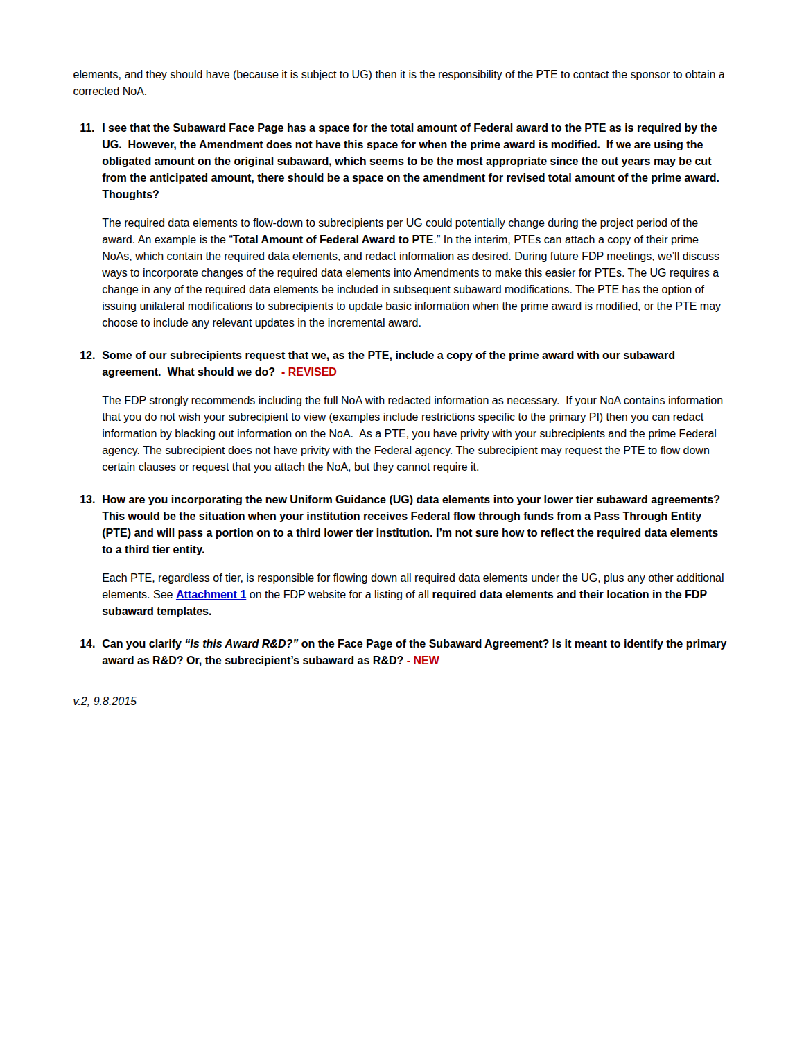elements, and they should have (because it is subject to UG) then it is the responsibility of the PTE to contact the sponsor to obtain a corrected NoA.
I see that the Subaward Face Page has a space for the total amount of Federal award to the PTE as is required by the UG. However, the Amendment does not have this space for when the prime award is modified. If we are using the obligated amount on the original subaward, which seems to be the most appropriate since the out years may be cut from the anticipated amount, there should be a space on the amendment for revised total amount of the prime award. Thoughts?
The required data elements to flow-down to subrecipients per UG could potentially change during the project period of the award. An example is the “Total Amount of Federal Award to PTE.” In the interim, PTEs can attach a copy of their prime NoAs, which contain the required data elements, and redact information as desired. During future FDP meetings, we’ll discuss ways to incorporate changes of the required data elements into Amendments to make this easier for PTEs. The UG requires a change in any of the required data elements be included in subsequent subaward modifications. The PTE has the option of issuing unilateral modifications to subrecipients to update basic information when the prime award is modified, or the PTE may choose to include any relevant updates in the incremental award.
Some of our subrecipients request that we, as the PTE, include a copy of the prime award with our subaward agreement. What should we do? - REVISED
The FDP strongly recommends including the full NoA with redacted information as necessary. If your NoA contains information that you do not wish your subrecipient to view (examples include restrictions specific to the primary PI) then you can redact information by blacking out information on the NoA. As a PTE, you have privity with your subrecipients and the prime Federal agency. The subrecipient does not have privity with the Federal agency. The subrecipient may request the PTE to flow down certain clauses or request that you attach the NoA, but they cannot require it.
How are you incorporating the new Uniform Guidance (UG) data elements into your lower tier subaward agreements? This would be the situation when your institution receives Federal flow through funds from a Pass Through Entity (PTE) and will pass a portion on to a third lower tier institution. I’m not sure how to reflect the required data elements to a third tier entity.
Each PTE, regardless of tier, is responsible for flowing down all required data elements under the UG, plus any other additional elements. See Attachment 1 on the FDP website for a listing of all required data elements and their location in the FDP subaward templates.
Can you clarify “Is this Award R&D?” on the Face Page of the Subaward Agreement? Is it meant to identify the primary award as R&D? Or, the subrecipient’s subaward as R&D? - NEW
v.2, 9.8.2015